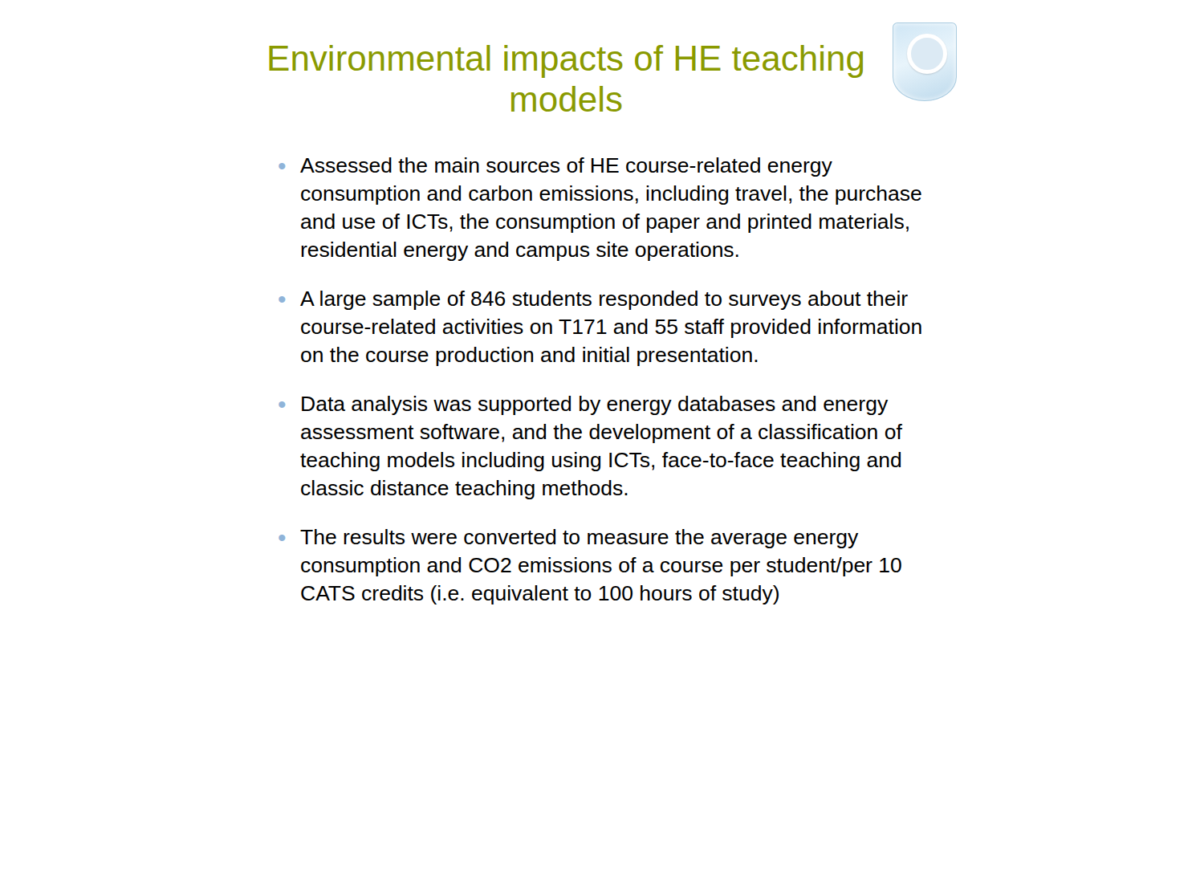Environmental impacts of HE teaching models
Assessed the main sources of HE course-related energy consumption and carbon emissions, including travel, the purchase and use of ICTs, the consumption of paper and printed materials, residential energy and campus site operations.
A large sample of 846 students responded to surveys about their course-related activities on T171 and 55 staff provided information on the course production and initial presentation.
Data analysis was supported by energy databases and energy assessment software, and the development of a classification of teaching models including using ICTs, face-to-face teaching and classic distance teaching methods.
The results were converted to measure the average energy consumption and CO2 emissions of a course per student/per 10 CATS credits (i.e. equivalent to 100 hours of study)